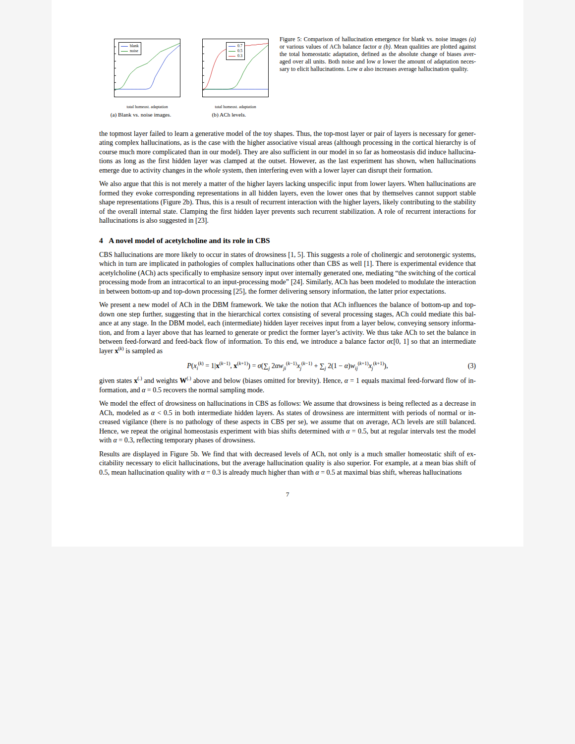mean hallucination quality
blank
noise
0.3 0.4 0.5 0.6 0.7 0.8 0.9 1.0 0.0 0.2 0.4 0.6 0.8 1.0
total homeost. adaptation
(a) Blank vs. noise images.
mean hallucination quality
0.7
0.5
0.3
0.3 0.4 0.5 0.6 0.7 0.8 0.9 1.0 0.0 0.2 0.4 0.6 0.8 1.0
total homeost. adaptation
(b) ACh levels.
Figure 5: Comparison of hallucination emergence for blank vs. noise images (a) or various values of ACh balance factor α (b). Mean qualities are plotted against the total homeostatic adaptation, defined as the absolute change of biases averaged over all units. Both noise and low α lower the amount of adaptation necessary to elicit hallucinations. Low α also increases average hallucination quality.
the topmost layer failed to learn a generative model of the toy shapes. Thus, the top-most layer or pair of layers is necessary for generating complex hallucinations, as is the case with the higher associative visual areas (although processing in the cortical hierarchy is of course much more complicated than in our model). They are also sufficient in our model in so far as homeostasis did induce hallucinations as long as the first hidden layer was clamped at the outset. However, as the last experiment has shown, when hallucinations emerge due to activity changes in the whole system, then interfering even with a lower layer can disrupt their formation.
We also argue that this is not merely a matter of the higher layers lacking unspecific input from lower layers. When hallucinations are formed they evoke corresponding representations in all hidden layers, even the lower ones that by themselves cannot support stable shape representations (Figure 2b). Thus, this is a result of recurrent interaction with the higher layers, likely contributing to the stability of the overall internal state. Clamping the first hidden layer prevents such recurrent stabilization. A role of recurrent interactions for hallucinations is also suggested in [23].
4 A novel model of acetylcholine and its role in CBS
CBS hallucinations are more likely to occur in states of drowsiness [1, 5]. This suggests a role of cholinergic and serotonergic systems, which in turn are implicated in pathologies of complex hallucinations other than CBS as well [1]. There is experimental evidence that acetylcholine (ACh) acts specifically to emphasize sensory input over internally generated one, mediating “the switching of the cortical processing mode from an intracortical to an input-processing mode” [24]. Similarly, ACh has been modeled to modulate the interaction in between bottom-up and top-down processing [25], the former delivering sensory information, the latter prior expectations.
We present a new model of ACh in the DBM framework. We take the notion that ACh influences the balance of bottom-up and top-down one step further, suggesting that in the hierarchical cortex consisting of several processing stages, ACh could mediate this balance at any stage. In the DBM model, each (intermediate) hidden layer receives input from a layer below, conveying sensory information, and from a layer above that has learned to generate or predict the former layer’s activity. We thus take ACh to set the balance in between feed-forward and feed-back flow of information. To this end, we introduce a balance factor αϵ[0, 1] so that an intermediate layer x(k) is sampled as
P(xi(k) = 1|x(k−1), x(k+1)) = σ(∑j 2αwji(k−1)xj(k−1) + ∑j 2(1 − α)wij(k+1)xj(k+1)), (3)
given states x(.) and weights W(.) above and below (biases omitted for brevity). Hence, α = 1 equals maximal feed-forward flow of information, and α = 0.5 recovers the normal sampling mode.
We model the effect of drowsiness on hallucinations in CBS as follows: We assume that drowsiness is being reflected as a decrease in ACh, modeled as α < 0.5 in both intermediate hidden layers. As states of drowsiness are intermittent with periods of normal or increased vigilance (there is no pathology of these aspects in CBS per se), we assume that on average, ACh levels are still balanced. Hence, we repeat the original homeostasis experiment with bias shifts determined with α = 0.5, but at regular intervals test the model with α = 0.3, reflecting temporary phases of drowsiness.
Results are displayed in Figure 5b. We find that with decreased levels of ACh, not only is a much smaller homeostatic shift of excitability necessary to elicit hallucinations, but the average hallucination quality is also superior. For example, at a mean bias shift of 0.5, mean hallucination quality with α = 0.3 is already much higher than with α = 0.5 at maximal bias shift, whereas hallucinations
7